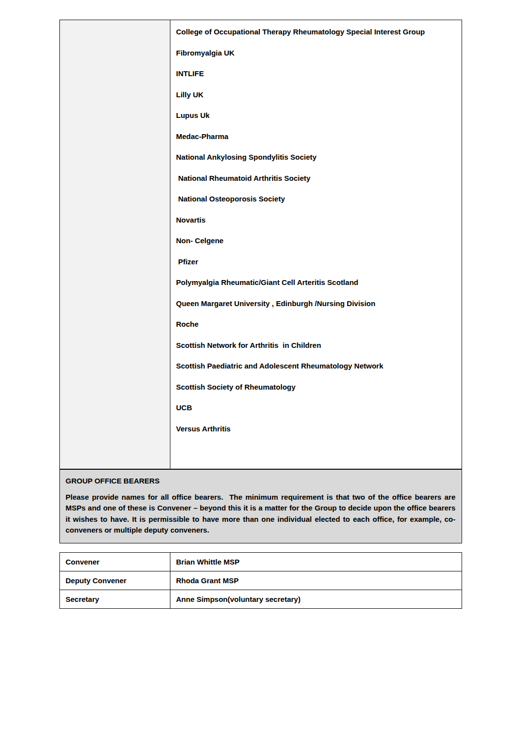| | College of Occupational Therapy Rheumatology Special Interest Group Fibromyalgia UK INTLIFE Lilly UK Lupus Uk Medac-Pharma National Ankylosing Spondylitis Society National Rheumatoid Arthritis Society National Osteoporosis Society Novartis Non- Celgene Pfizer Polymyalgia Rheumatic/Giant Cell Arteritis Scotland Queen Margaret University , Edinburgh /Nursing Division Roche Scottish Network for Arthritis in Children Scottish Paediatric and Adolescent Rheumatology Network Scottish Society of Rheumatology UCB Versus Arthritis |
| GROUP OFFICE BEARERS Please provide names for all office bearers. The minimum requirement is that two of the office bearers are MSPs and one of these is Convener – beyond this it is a matter for the Group to decide upon the office bearers it wishes to have. It is permissible to have more than one individual elected to each office, for example, co-conveners or multiple deputy conveners. |
| Convener | Brian Whittle MSP |
| Deputy Convener | Rhoda Grant MSP |
| Secretary | Anne Simpson(voluntary secretary) |